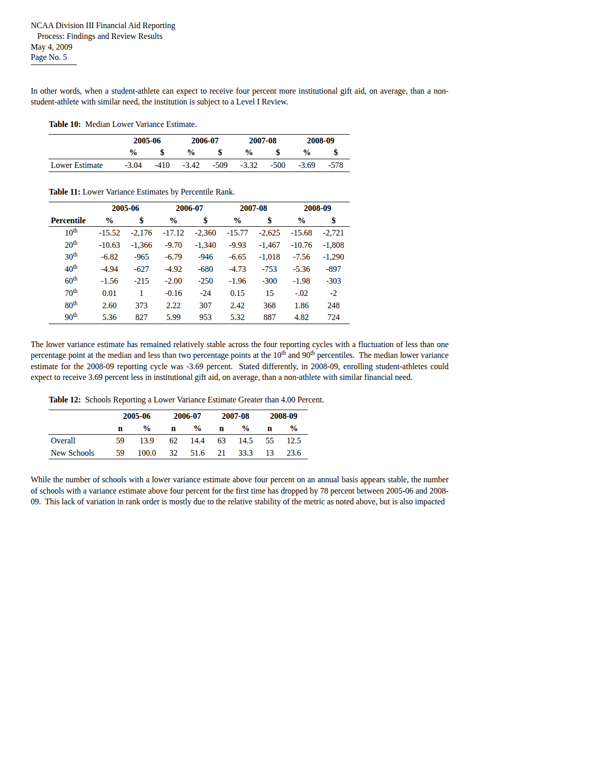NCAA Division III Financial Aid Reporting
Process: Findings and Review Results
May 4, 2009
Page No. 5
In other words, when a student-athlete can expect to receive four percent more institutional gift aid, on average, than a non-student-athlete with similar need, the institution is subject to a Level I Review.
Table 10: Median Lower Variance Estimate.
| | 2005-06 | 2006-07 | 2007-08 | 2008-09 |
| --- | --- | --- | --- | --- |
| | % | $ | % | $ | % | $ | % | $ |
| Lower Estimate | -3.04 | -410 | -3.42 | -509 | -3.32 | -500 | -3.69 | -578 |
Table 11: Lower Variance Estimates by Percentile Rank.
| | 2005-06 | 2006-07 | 2007-08 | 2008-09 |
| --- | --- | --- | --- | --- |
| Percentile | % | $ | % | $ | % | $ | % | $ |
| 10 th | -15.52 | -2,176 | -17.12 | -2,360 | -15.77 | -2,625 | -15.68 | -2,721 |
| 20 th | -10.63 | -1,366 | -9.70 | -1,340 | -9.93 | -1,467 | -10.76 | -1,808 |
| 30 th | -6.82 | -965 | -6.79 | -946 | -6.65 | -1,018 | -7.56 | -1,290 |
| 40 th | -4.94 | -627 | -4.92 | -680 | -4.73 | -753 | -5.36 | -897 |
| 60 th | -1.56 | -215 | -2.00 | -250 | -1.96 | -300 | -1.98 | -303 |
| 70 th | 0.01 | 1 | -0.16 | -24 | 0.15 | 15 | -.02 | -2 |
| 80 th | 2.60 | 373 | 2.22 | 307 | 2.42 | 368 | 1.86 | 248 |
| 90 th | 5.36 | 827 | 5.99 | 953 | 5.32 | 887 | 4.82 | 724 |
The lower variance estimate has remained relatively stable across the four reporting cycles with a fluctuation of less than one percentage point at the median and less than two percentage points at the 10th and 90th percentiles. The median lower variance estimate for the 2008-09 reporting cycle was -3.69 percent. Stated differently, in 2008-09, enrolling student-athletes could expect to receive 3.69 percent less in institutional gift aid, on average, than a non-athlete with similar financial need.
Table 12: Schools Reporting a Lower Variance Estimate Greater than 4.00 Percent.
| | 2005-06 | 2006-07 | 2007-08 | 2008-09 |
| --- | --- | --- | --- | --- |
| | n | % | n | % | n | % | n | % |
| Overall | 59 | 13.9 | 62 | 14.4 | 63 | 14.5 | 55 | 12.5 |
| New Schools | 59 | 100.0 | 32 | 51.6 | 21 | 33.3 | 13 | 23.6 |
While the number of schools with a lower variance estimate above four percent on an annual basis appears stable, the number of schools with a variance estimate above four percent for the first time has dropped by 78 percent between 2005-06 and 2008-09. This lack of variation in rank order is mostly due to the relative stability of the metric as noted above, but is also impacted